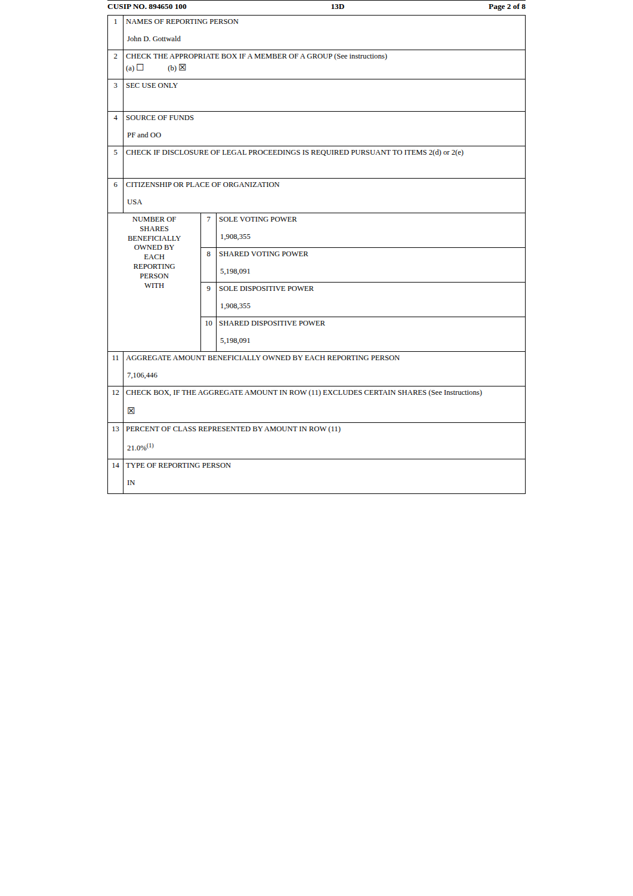CUSIP NO. 894650 100
13D
Page 2 of 8
| 1 | NAMES OF REPORTING PERSON John D. Gottwald |
| 2 | CHECK THE APPROPRIATE BOX IF A MEMBER OF A GROUP (See instructions) (a) (b) |
| 3 | SEC USE ONLY |
| 4 | SOURCE OF FUNDS PF and OO |
| 5 | CHECK IF DISCLOSURE OF LEGAL PROCEEDINGS IS REQUIRED PURSUANT TO ITEMS 2(d) or 2(e) |
| 6 | CITIZENSHIP OR PLACE OF ORGANIZATION USA |
| NUMBER OF SHARES BENEFICIALLY OWNED BY EACH REPORTING PERSON WITH | 7 | SOLE VOTING POWER 1,908,355 |
| 8 | SHARED VOTING POWER 5,198,091 |
| 9 | SOLE DISPOSITIVE POWER 1,908,355 |
| 10 | SHARED DISPOSITIVE POWER 5,198,091 |
| 11 | AGGREGATE AMOUNT BENEFICIALLY OWNED BY EACH REPORTING PERSON 7,106,446 |
| 12 | CHECK BOX, IF THE AGGREGATE AMOUNT IN ROW (11) EXCLUDES CERTAIN SHARES (See Instructions) |
| 13 | PERCENT OF CLASS REPRESENTED BY AMOUNT IN ROW (11) 21.0% (1) |
| 14 | TYPE OF REPORTING PERSON IN |